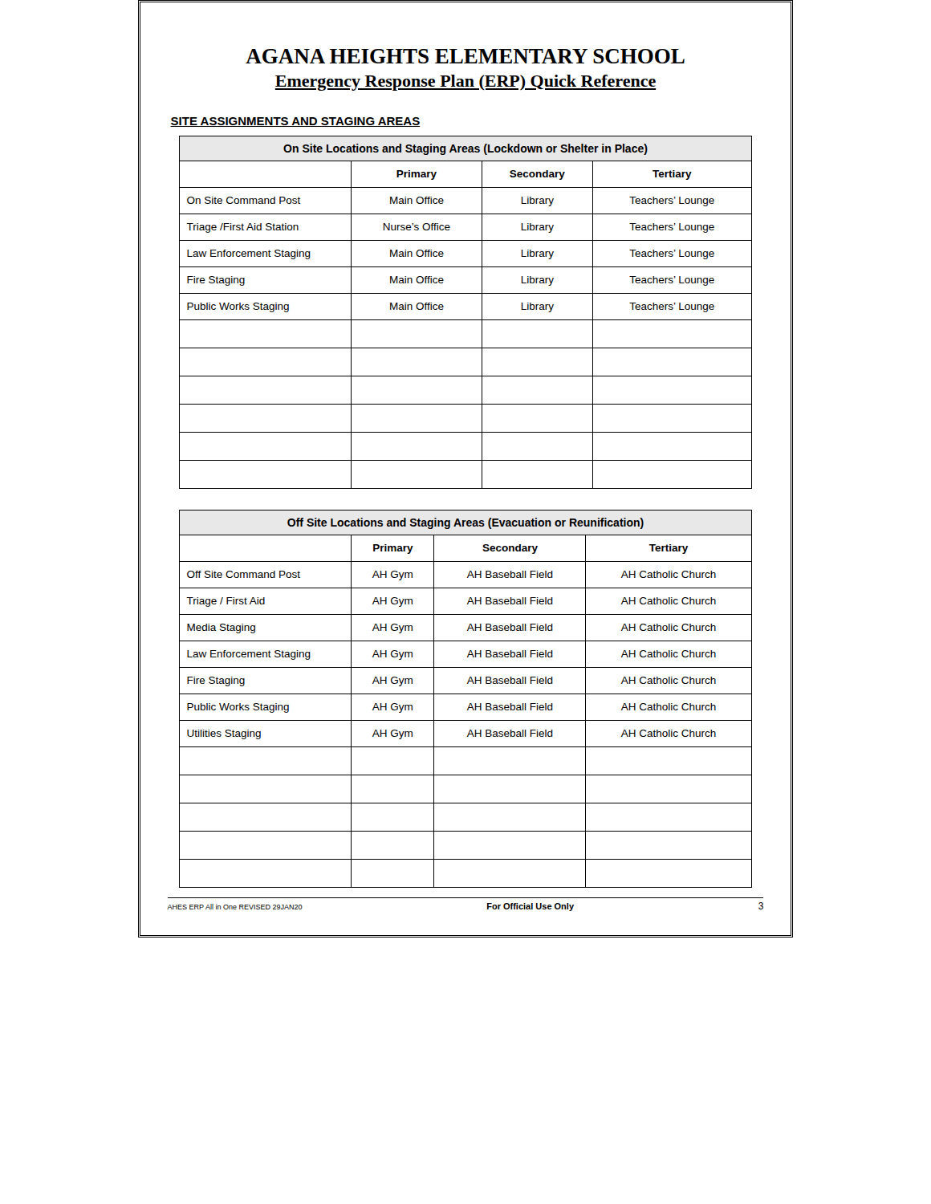AGANA HEIGHTS ELEMENTARY SCHOOL
Emergency Response Plan (ERP) Quick Reference
SITE ASSIGNMENTS AND STAGING AREAS
On Site Locations and Staging Areas (Lockdown or Shelter in Place)
| | Primary | Secondary | Tertiary |
| --- | --- | --- | --- |
| On Site Command Post | Main Office | Library | Teachers’ Lounge |
| Triage /First Aid Station | Nurse’s Office | Library | Teachers’ Lounge |
| Law Enforcement Staging | Main Office | Library | Teachers’ Lounge |
| Fire Staging | Main Office | Library | Teachers’ Lounge |
| Public Works Staging | Main Office | Library | Teachers’ Lounge |
Off Site Locations and Staging Areas (Evacuation or Reunification)
| | Primary | Secondary | Tertiary |
| --- | --- | --- | --- |
| Off Site Command Post | AH Gym | AH Baseball Field | AH Catholic Church |
| Triage / First Aid | AH Gym | AH Baseball Field | AH Catholic Church |
| Media Staging | AH Gym | AH Baseball Field | AH Catholic Church |
| Law Enforcement Staging | AH Gym | AH Baseball Field | AH Catholic Church |
| Fire Staging | AH Gym | AH Baseball Field | AH Catholic Church |
| Public Works Staging | AH Gym | AH Baseball Field | AH Catholic Church |
| Utilities Staging | AH Gym | AH Baseball Field | AH Catholic Church |
AHES ERP All in One REVISED 29JAN20 For Official Use Only 3